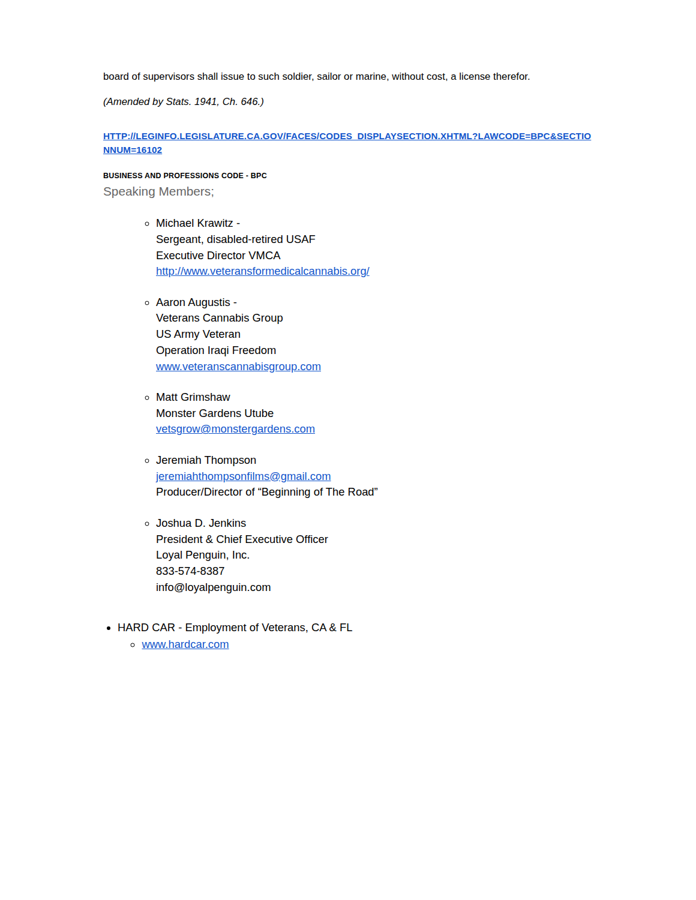board of supervisors shall issue to such soldier, sailor or marine, without cost, a license therefor.
(Amended by Stats. 1941, Ch. 646.)
HTTP://LEGINFO.LEGISLATURE.CA.GOV/FACES/CODES_DISPLAYSECTION.XHTML?LAWCODE=BPC&SECTIONNUM=16102
BUSINESS AND PROFESSIONS CODE - BPC
Speaking Members;
Michael Krawitz -
Sergeant, disabled-retired USAF
Executive Director VMCA
http://www.veteransformedicalcannabis.org/
Aaron Augustis -
Veterans Cannabis Group
US Army Veteran
Operation Iraqi Freedom
www.veteranscannabisgroup.com
Matt Grimshaw
Monster Gardens Utube
vetsgrow@monstergardens.com
Jeremiah Thompson
jeremiahthompsonfilms@gmail.com
Producer/Director of “Beginning of The Road”
Joshua D. Jenkins
President & Chief Executive Officer
Loyal Penguin, Inc.
833-574-8387
info@loyalpenguin.com
HARD CAR - Employment of Veterans, CA & FL
www.hardcar.com